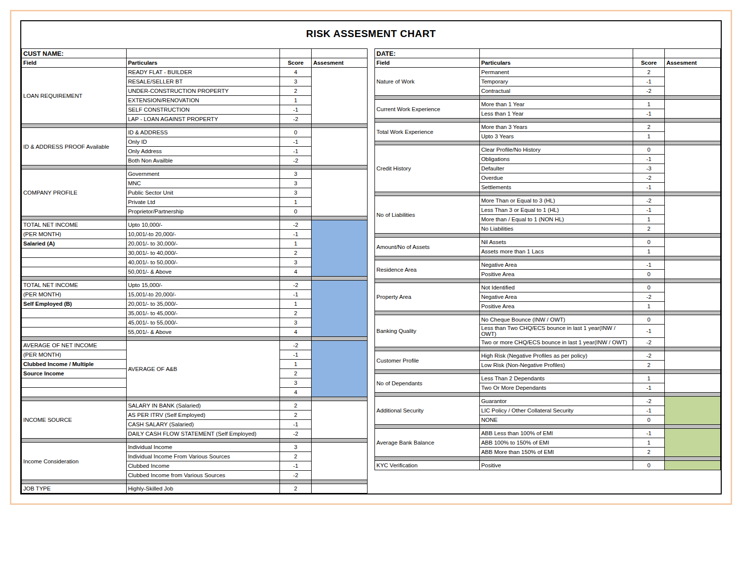RISK ASSESMENT CHART
| / CUST NAME: / / / / / Field / Particulars / Score / Assesment / / LOAN REQUIREMENT / READY FLAT - BUILDER / 4 / / / RESALE/SELLER BT / 3 / / UNDER-CONSTRUCTION PROPERTY / 2 / / EXTENSION/RENOVATION / 1 / / SELF CONSTRUCTION / -1 / / LAP - LOAN AGAINST PROPERTY / -2 / / ID & ADDRESS PROOF Available / ID & ADDRESS / 0 / / / Only ID / -1 / / Only Address / -1 / / Both Non Availble / -2 / / COMPANY PROFILE / Government / 3 / / / MNC / 3 / / Public Sector Unit / 3 / / Private Ltd / 1 / / Proprietor/Partnership / 0 / / TOTAL NET INCOME / Upto 10,000/- / -2 / / / (PER MONTH) / 10,001/-to 20,000/- / -1 / / Salaried (A) / 20,001/- to 30,000/- / 1 / / / 30,001/- to 40,000/- / 2 / / / 40,001/- to 50,000/- / 3 / / / 50,001/- & Above / 4 / / TOTAL NET INCOME / Upto 15,000/- / -2 / / / (PER MONTH) / 15,001/-to 20,000/- / -1 / / Self Employed (B) / 20,001/- to 35,000/- / 1 / / / 35,001/- to 45,000/- / 2 / / / 45,001/- to 55,000/- / 3 / / / 55,001/- & Above / 4 / / AVERAGE OF NET INCOME / AVERAGE OF A&B / -2 / / / (PER MONTH) / -1 / / Clubbed Income / Multiple / 1 / / Source Income / 2 / / / 3 / / / 4 / / INCOME SOURCE / SALARY IN BANK (Salaried) / 2 / / / AS PER ITRV (Self Employed) / 2 / / CASH SALARY (Salaried) / -1 / / DAILY CASH FLOW STATEMENT (Self Employed) / -2 / / Income Consideration / Individual Income / 3 / / / Individual Income From Various Sources / 2 / / Clubbed Income / -1 / / Clubbed Income from Various Sources / -2 / / JOB TYPE / Highly-Skilled Job / 2 / / | | / DATE: / / / / / Field / Particulars / Score / Assesment / / Nature of Work / Permanent / 2 / / / Temporary / -1 / / Contractual / -2 / / Current Work Experience / More than 1 Year / 1 / / / Less than 1 Year / -1 / / Total Work Experience / More than 3 Years / 2 / / / Upto 3 Years / 1 / / Credit History / Clear Profile/No History / 0 / / / Obligations / -1 / / Defaulter / -3 / / Overdue / -2 / / Settlements / -1 / / No of Liabilities / More Than or Equal to 3 (HL) / -2 / / / Less Than 3 or Equal to 1 (HL) / -1 / / More than / Equal to 1 (NON HL) / 1 / / No Liabilities / 2 / / Amount/No of Assets / Nil Assets / 0 / / / Assets more than 1 Lacs / 1 / / Residence Area / Negative Area / -1 / / / Positive Area / 0 / / Property Area / Not Identified / 0 / / / Negative Area / -2 / / Positive Area / 1 / / Banking Quality / No Cheque Bounce (INW / OWT) / 0 / / / Less than Two CHQ/ECS bounce in last 1 year(INW / OWT) / -1 / / Two or more CHQ/ECS bounce in last 1 year(INW / OWT) / -2 / / Customer Profile / High Risk (Negative Profiles as per policy) / -2 / / / Low Risk (Non-Negative Profiles) / 2 / / No of Dependants / Less Than 2 Dependants / 1 / / / Two Or More Dependants / -1 / / Additional Security / Guarantor / -2 / / / LIC Policy / Other Collateral Security / -1 / / NONE / 0 / / Average Bank Balance / ABB Less than 100% of EMI / -1 / / / ABB 100% to 150% of EMI / 1 / / ABB More than 150% of EMI / 2 / / KYC Verification / Positive / 0 / / |